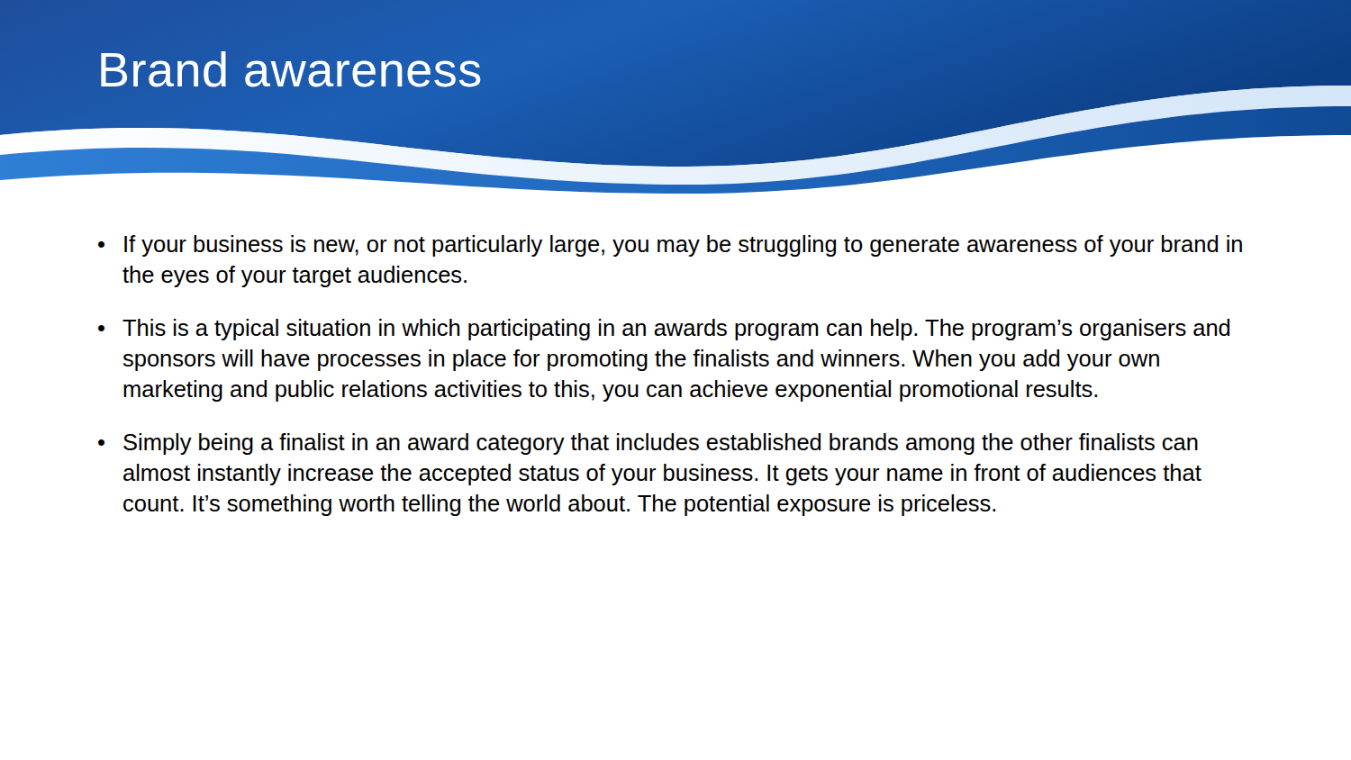Brand awareness
If your business is new, or not particularly large, you may be struggling to generate awareness of your brand in the eyes of your target audiences.
This is a typical situation in which participating in an awards program can help. The program’s organisers and sponsors will have processes in place for promoting the finalists and winners. When you add your own marketing and public relations activities to this, you can achieve exponential promotional results.
Simply being a finalist in an award category that includes established brands among the other finalists can almost instantly increase the accepted status of your business. It gets your name in front of audiences that count. It’s something worth telling the world about. The potential exposure is priceless.